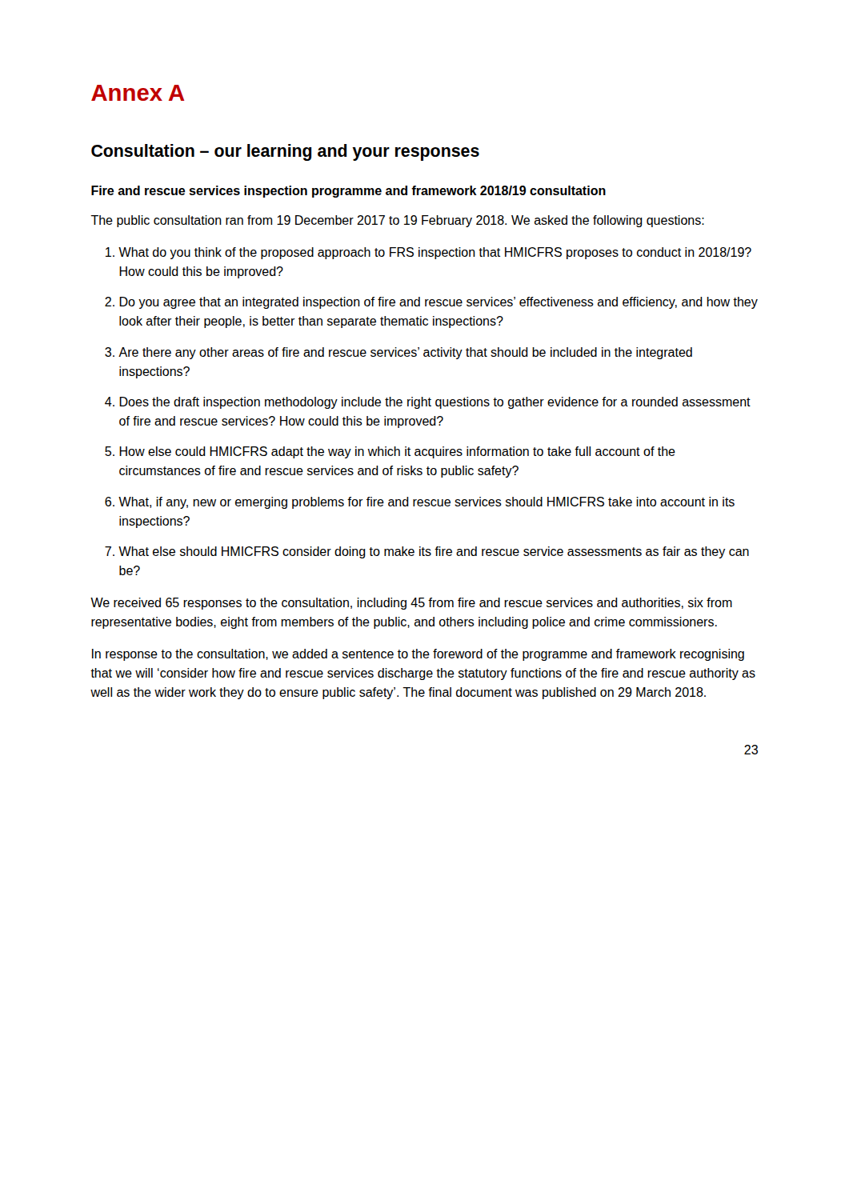Annex A
Consultation – our learning and your responses
Fire and rescue services inspection programme and framework 2018/19 consultation
The public consultation ran from 19 December 2017 to 19 February 2018. We asked the following questions:
What do you think of the proposed approach to FRS inspection that HMICFRS proposes to conduct in 2018/19? How could this be improved?
Do you agree that an integrated inspection of fire and rescue services’ effectiveness and efficiency, and how they look after their people, is better than separate thematic inspections?
Are there any other areas of fire and rescue services’ activity that should be included in the integrated inspections?
Does the draft inspection methodology include the right questions to gather evidence for a rounded assessment of fire and rescue services? How could this be improved?
How else could HMICFRS adapt the way in which it acquires information to take full account of the circumstances of fire and rescue services and of risks to public safety?
What, if any, new or emerging problems for fire and rescue services should HMICFRS take into account in its inspections?
What else should HMICFRS consider doing to make its fire and rescue service assessments as fair as they can be?
We received 65 responses to the consultation, including 45 from fire and rescue services and authorities, six from representative bodies, eight from members of the public, and others including police and crime commissioners.
In response to the consultation, we added a sentence to the foreword of the programme and framework recognising that we will ‘consider how fire and rescue services discharge the statutory functions of the fire and rescue authority as well as the wider work they do to ensure public safety’. The final document was published on 29 March 2018.
23